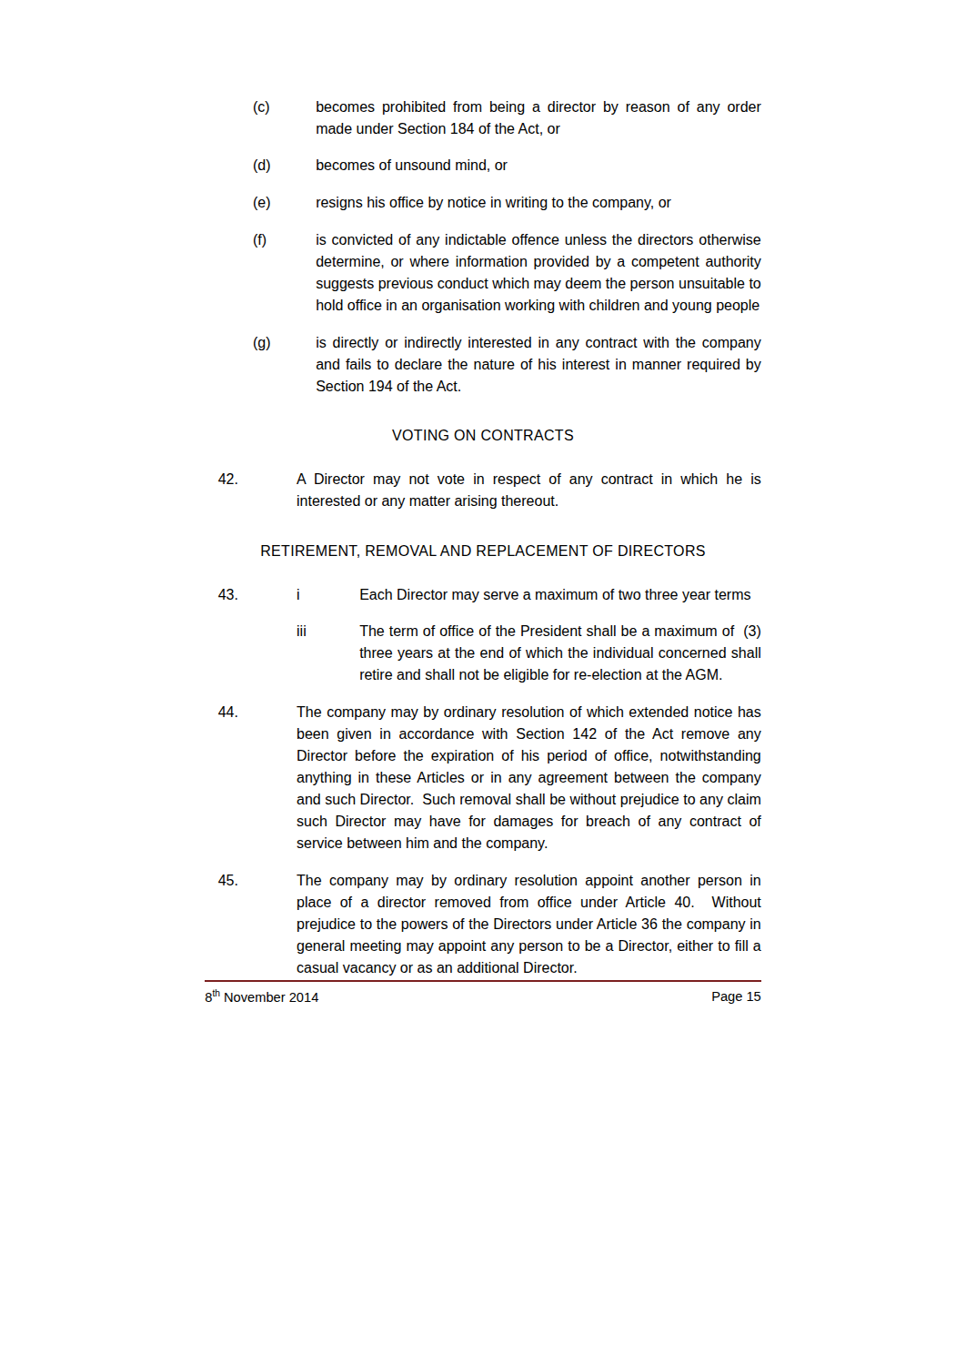(c)
becomes prohibited from being a director by reason of any order made under Section 184 of the Act, or
(d)
becomes of unsound mind, or
(e)
resigns his office by notice in writing to the company, or
(f)
is convicted of any indictable offence unless the directors otherwise determine, or where information provided by a competent authority suggests previous conduct which may deem the person unsuitable to hold office in an organisation working with children and young people
(g)
is directly or indirectly interested in any contract with the company and fails to declare the nature of his interest in manner required by Section 194 of the Act.
VOTING ON CONTRACTS
42.
A Director may not vote in respect of any contract in which he is interested or any matter arising thereout.
RETIREMENT, REMOVAL AND REPLACEMENT OF DIRECTORS
43.
i
Each Director may serve a maximum of two three year terms
iii
The term of office of the President shall be a maximum of (3) three years at the end of which the individual concerned shall retire and shall not be eligible for re-election at the AGM.
44.
The company may by ordinary resolution of which extended notice has been given in accordance with Section 142 of the Act remove any Director before the expiration of his period of office, notwithstanding anything in these Articles or in any agreement between the company and such Director. Such removal shall be without prejudice to any claim such Director may have for damages for breach of any contract of service between him and the company.
45.
The company may by ordinary resolution appoint another person in place of a director removed from office under Article 40. Without prejudice to the powers of the Directors under Article 36 the company in general meeting may appoint any person to be a Director, either to fill a casual vacancy or as an additional Director.
8th November 2014
Page 15